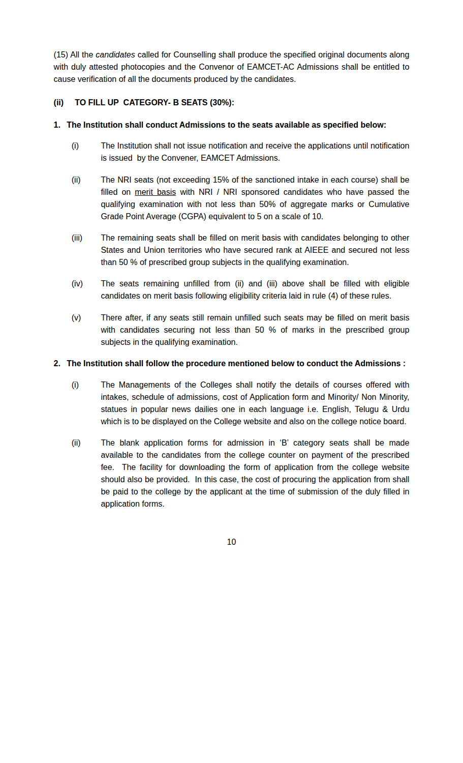(15) All the candidates called for Counselling shall produce the specified original documents along with duly attested photocopies and the Convenor of EAMCET-AC Admissions shall be entitled to cause verification of all the documents produced by the candidates.
(ii) TO FILL UP CATEGORY- B SEATS (30%):
The Institution shall conduct Admissions to the seats available as specified below:
The Institution shall not issue notification and receive the applications until notification is issued by the Convener, EAMCET Admissions.
The NRI seats (not exceeding 15% of the sanctioned intake in each course) shall be filled on merit basis with NRI / NRI sponsored candidates who have passed the qualifying examination with not less than 50% of aggregate marks or Cumulative Grade Point Average (CGPA) equivalent to 5 on a scale of 10.
The remaining seats shall be filled on merit basis with candidates belonging to other States and Union territories who have secured rank at AIEEE and secured not less than 50 % of prescribed group subjects in the qualifying examination.
The seats remaining unfilled from (ii) and (iii) above shall be filled with eligible candidates on merit basis following eligibility criteria laid in rule (4) of these rules.
There after, if any seats still remain unfilled such seats may be filled on merit basis with candidates securing not less than 50 % of marks in the prescribed group subjects in the qualifying examination.
The Institution shall follow the procedure mentioned below to conduct the Admissions :
The Managements of the Colleges shall notify the details of courses offered with intakes, schedule of admissions, cost of Application form and Minority/ Non Minority, statues in popular news dailies one in each language i.e. English, Telugu & Urdu which is to be displayed on the College website and also on the college notice board.
The blank application forms for admission in ‘B’ category seats shall be made available to the candidates from the college counter on payment of the prescribed fee. The facility for downloading the form of application from the college website should also be provided. In this case, the cost of procuring the application from shall be paid to the college by the applicant at the time of submission of the duly filled in application forms.
10